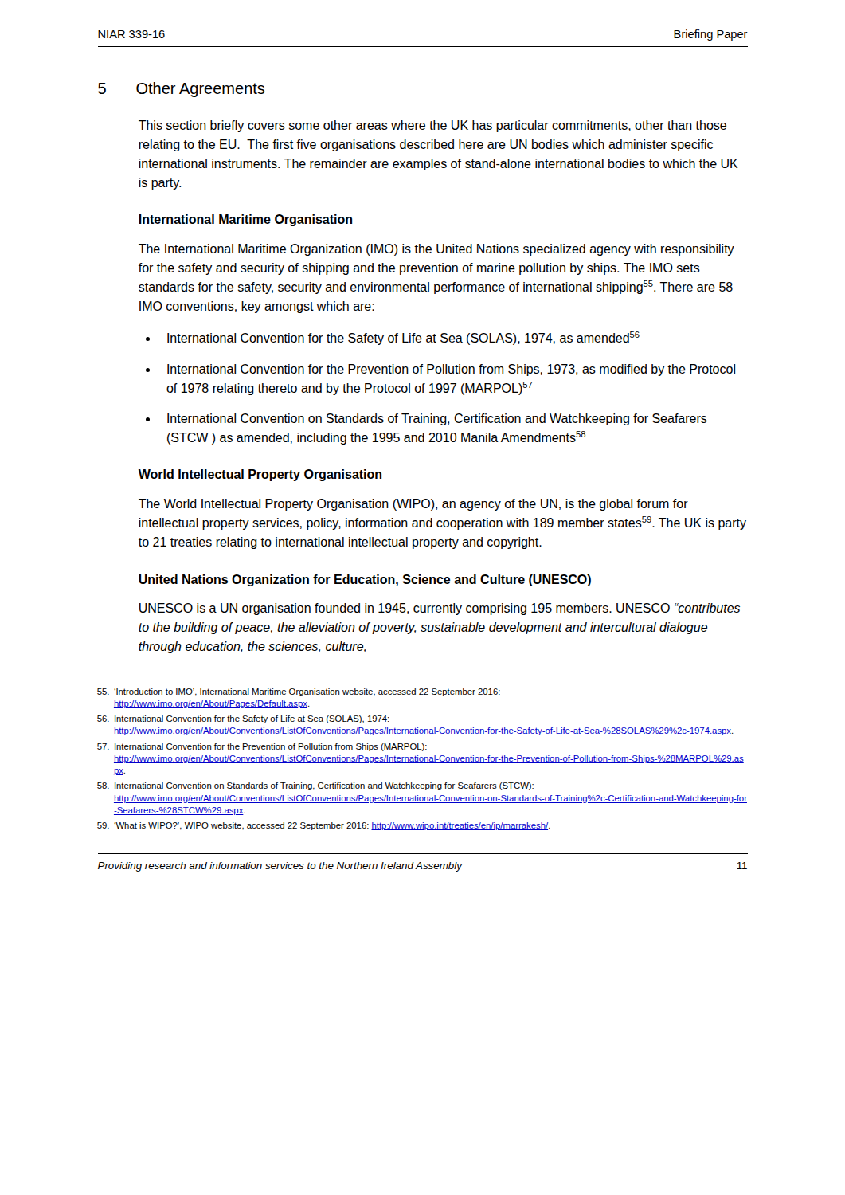NIAR 339-16 Briefing Paper
5 Other Agreements
This section briefly covers some other areas where the UK has particular commitments, other than those relating to the EU. The first five organisations described here are UN bodies which administer specific international instruments. The remainder are examples of stand-alone international bodies to which the UK is party.
International Maritime Organisation
The International Maritime Organization (IMO) is the United Nations specialized agency with responsibility for the safety and security of shipping and the prevention of marine pollution by ships. The IMO sets standards for the safety, security and environmental performance of international shipping55. There are 58 IMO conventions, key amongst which are:
International Convention for the Safety of Life at Sea (SOLAS), 1974, as amended56
International Convention for the Prevention of Pollution from Ships, 1973, as modified by the Protocol of 1978 relating thereto and by the Protocol of 1997 (MARPOL)57
International Convention on Standards of Training, Certification and Watchkeeping for Seafarers (STCW ) as amended, including the 1995 and 2010 Manila Amendments58
World Intellectual Property Organisation
The World Intellectual Property Organisation (WIPO), an agency of the UN, is the global forum for intellectual property services, policy, information and cooperation with 189 member states59. The UK is party to 21 treaties relating to international intellectual property and copyright.
United Nations Organization for Education, Science and Culture (UNESCO)
UNESCO is a UN organisation founded in 1945, currently comprising 195 members. UNESCO “contributes to the building of peace, the alleviation of poverty, sustainable development and intercultural dialogue through education, the sciences, culture,
‘Introduction to IMO’, International Maritime Organisation website, accessed 22 September 2016:
http://www.imo.org/en/About/Pages/Default.aspx.
International Convention for the Safety of Life at Sea (SOLAS), 1974:
http://www.imo.org/en/About/Conventions/ListOfConventions/Pages/International-Convention-for-the-Safety-of-Life-at-Sea-%28SOLAS%29%2c-1974.aspx.
International Convention for the Prevention of Pollution from Ships (MARPOL):
http://www.imo.org/en/About/Conventions/ListOfConventions/Pages/International-Convention-for-the-Prevention-of-Pollution-from-Ships-%28MARPOL%29.aspx.
International Convention on Standards of Training, Certification and Watchkeeping for Seafarers (STCW):
http://www.imo.org/en/About/Conventions/ListOfConventions/Pages/International-Convention-on-Standards-of-Training%2c-Certification-and-Watchkeeping-for-Seafarers-%28STCW%29.aspx.
‘What is WIPO?’, WIPO website, accessed 22 September 2016: http://www.wipo.int/treaties/en/ip/marrakesh/.
Providing research and information services to the Northern Ireland Assembly 11